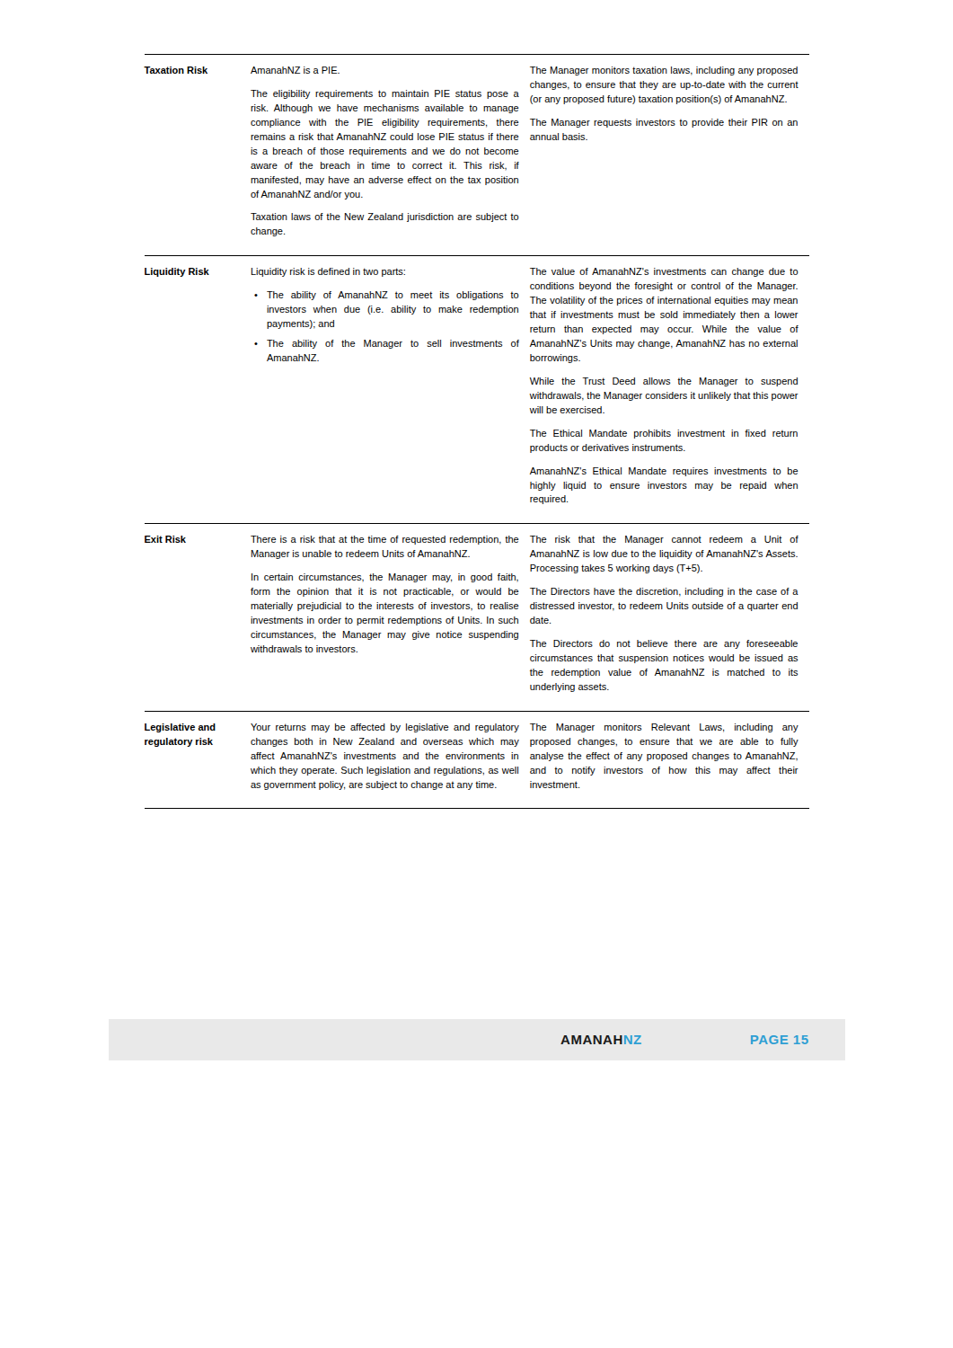| Taxation Risk | AmanahNZ is a PIE. The eligibility requirements to maintain PIE status pose a risk. Although we have mechanisms available to manage compliance with the PIE eligibility requirements, there remains a risk that AmanahNZ could lose PIE status if there is a breach of those requirements and we do not become aware of the breach in time to correct it. This risk, if manifested, may have an adverse effect on the tax position of AmanahNZ and/or you. Taxation laws of the New Zealand jurisdiction are subject to change. | The Manager monitors taxation laws, including any proposed changes, to ensure that they are up-to-date with the current (or any proposed future) taxation position(s) of AmanahNZ. The Manager requests investors to provide their PIR on an annual basis. |
| Liquidity Risk | Liquidity risk is defined in two parts: The ability of AmanahNZ to meet its obligations to investors when due (i.e. ability to make redemption payments); and The ability of the Manager to sell investments of AmanahNZ. | The value of AmanahNZ's investments can change due to conditions beyond the foresight or control of the Manager. The volatility of the prices of international equities may mean that if investments must be sold immediately then a lower return than expected may occur. While the value of AmanahNZ's Units may change, AmanahNZ has no external borrowings. While the Trust Deed allows the Manager to suspend withdrawals, the Manager considers it unlikely that this power will be exercised. The Ethical Mandate prohibits investment in fixed return products or derivatives instruments. AmanahNZ's Ethical Mandate requires investments to be highly liquid to ensure investors may be repaid when required. |
| Exit Risk | There is a risk that at the time of requested redemption, the Manager is unable to redeem Units of AmanahNZ. In certain circumstances, the Manager may, in good faith, form the opinion that it is not practicable, or would be materially prejudicial to the interests of investors, to realise investments in order to permit redemptions of Units. In such circumstances, the Manager may give notice suspending withdrawals to investors. | The risk that the Manager cannot redeem a Unit of AmanahNZ is low due to the liquidity of AmanahNZ's Assets. Processing takes 5 working days (T+5). The Directors have the discretion, including in the case of a distressed investor, to redeem Units outside of a quarter end date. The Directors do not believe there are any foreseeable circumstances that suspension notices would be issued as the redemption value of AmanahNZ is matched to its underlying assets. |
| Legislative and regulatory risk | Your returns may be affected by legislative and regulatory changes both in New Zealand and overseas which may affect AmanahNZ's investments and the environments in which they operate. Such legislation and regulations, as well as government policy, are subject to change at any time. | The Manager monitors Relevant Laws, including any proposed changes, to ensure that we are able to fully analyse the effect of any proposed changes to AmanahNZ, and to notify investors of how this may affect their investment. |
AMANAH NZ
PAGE 15